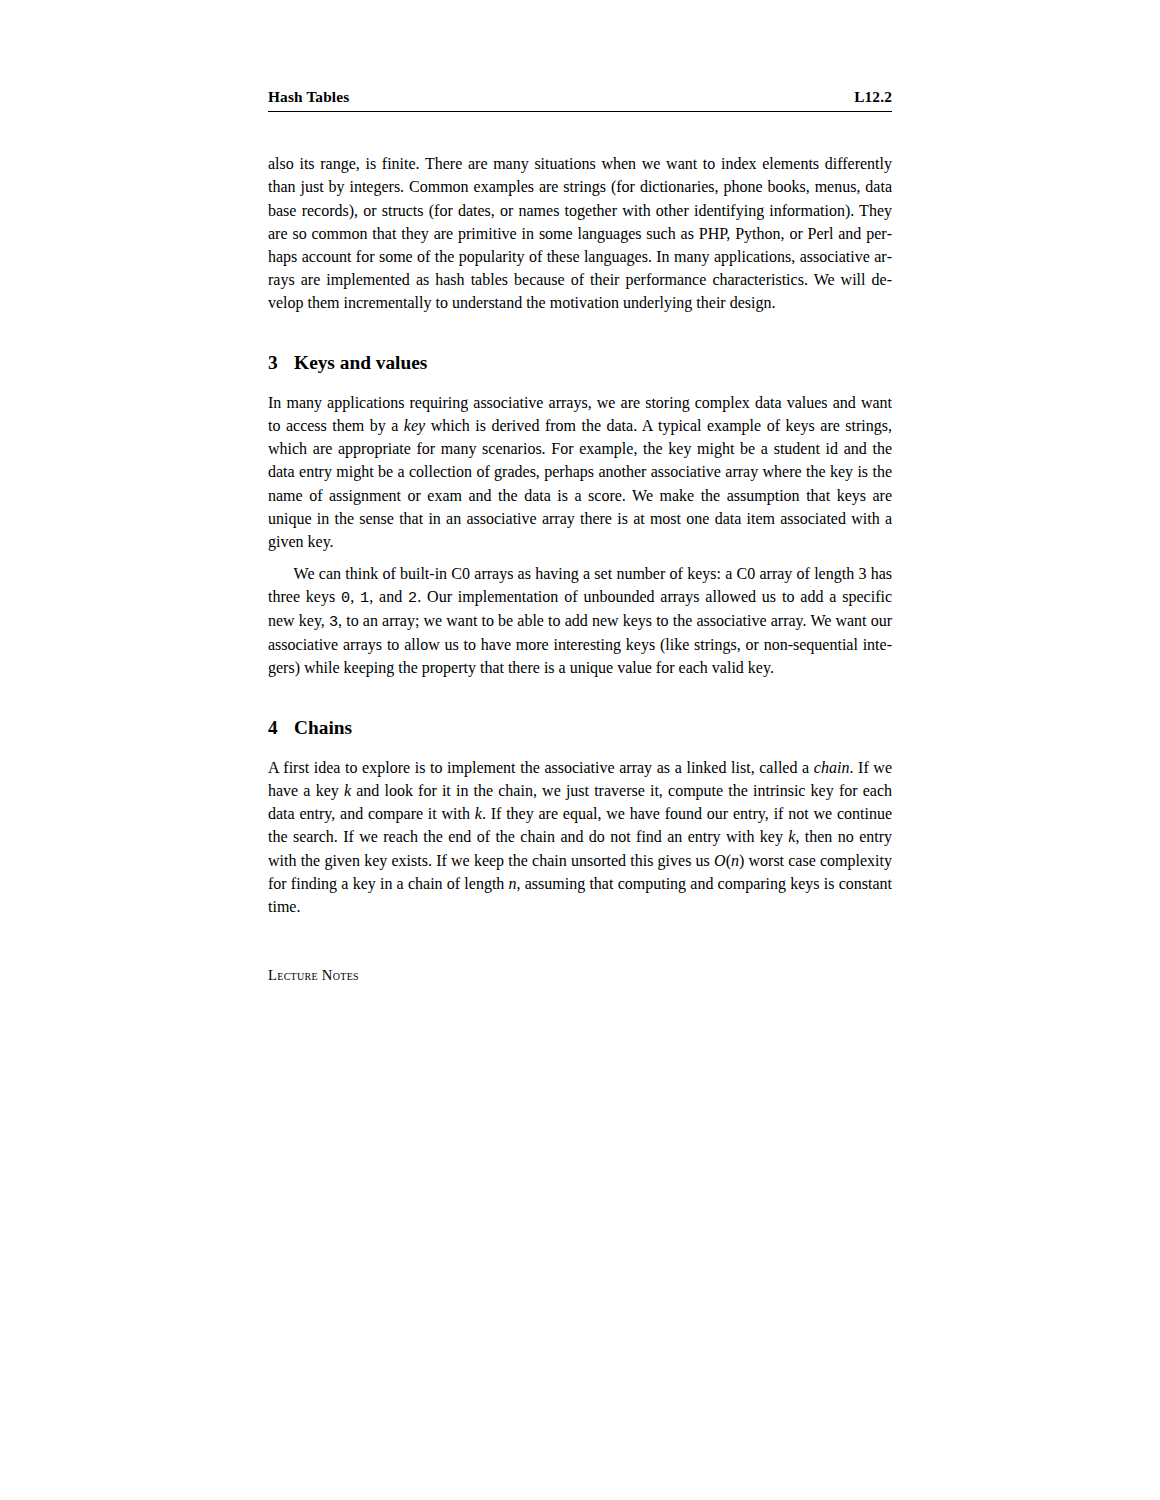Hash Tables L12.2
also its range, is finite. There are many situations when we want to index elements differently than just by integers. Common examples are strings (for dictionaries, phone books, menus, data base records), or structs (for dates, or names together with other identifying information). They are so common that they are primitive in some languages such as PHP, Python, or Perl and perhaps account for some of the popularity of these languages. In many applications, associative arrays are implemented as hash tables because of their performance characteristics. We will develop them incrementally to understand the motivation underlying their design.
3 Keys and values
In many applications requiring associative arrays, we are storing complex data values and want to access them by a key which is derived from the data. A typical example of keys are strings, which are appropriate for many scenarios. For example, the key might be a student id and the data entry might be a collection of grades, perhaps another associative array where the key is the name of assignment or exam and the data is a score. We make the assumption that keys are unique in the sense that in an associative array there is at most one data item associated with a given key.
We can think of built-in C0 arrays as having a set number of keys: a C0 array of length 3 has three keys 0, 1, and 2. Our implementation of unbounded arrays allowed us to add a specific new key, 3, to an array; we want to be able to add new keys to the associative array. We want our associative arrays to allow us to have more interesting keys (like strings, or non-sequential integers) while keeping the property that there is a unique value for each valid key.
4 Chains
A first idea to explore is to implement the associative array as a linked list, called a chain. If we have a key k and look for it in the chain, we just traverse it, compute the intrinsic key for each data entry, and compare it with k. If they are equal, we have found our entry, if not we continue the search. If we reach the end of the chain and do not find an entry with key k, then no entry with the given key exists. If we keep the chain unsorted this gives us O(n) worst case complexity for finding a key in a chain of length n, assuming that computing and comparing keys is constant time.
Lecture Notes